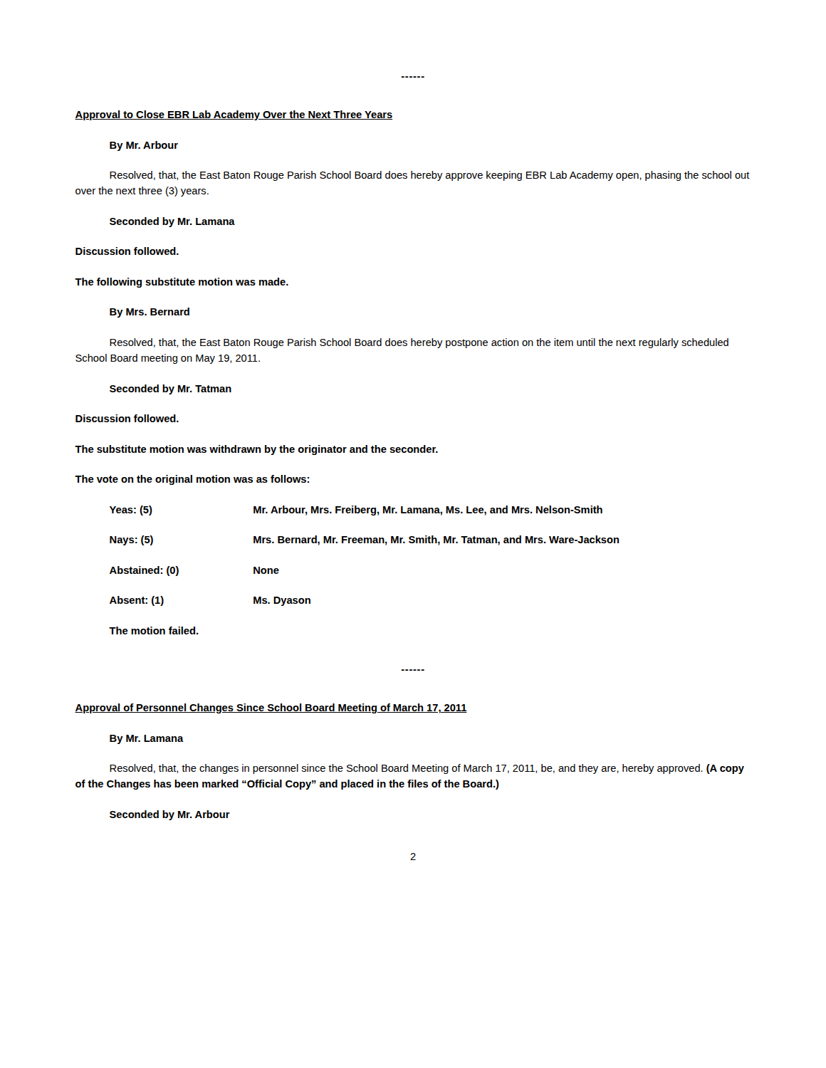------
Approval to Close EBR Lab Academy Over the Next Three Years
By Mr. Arbour
Resolved, that, the East Baton Rouge Parish School Board does hereby approve keeping EBR Lab Academy open, phasing the school out over the next three (3) years.
Seconded by Mr. Lamana
Discussion followed.
The following substitute motion was made.
By Mrs. Bernard
Resolved, that, the East Baton Rouge Parish School Board does hereby postpone action on the item until the next regularly scheduled School Board meeting on May 19, 2011.
Seconded by Mr. Tatman
Discussion followed.
The substitute motion was withdrawn by the originator and the seconder.
The vote on the original motion was as follows:
| Yeas: (5) | Mr. Arbour, Mrs. Freiberg, Mr. Lamana, Ms. Lee, and Mrs. Nelson-Smith |
| Nays: (5) | Mrs. Bernard, Mr. Freeman, Mr. Smith, Mr. Tatman, and Mrs. Ware-Jackson |
| Abstained: (0) | None |
| Absent: (1) | Ms. Dyason |
The motion failed.
------
Approval of Personnel Changes Since School Board Meeting of March 17, 2011
By Mr. Lamana
Resolved, that, the changes in personnel since the School Board Meeting of March 17, 2011, be, and they are, hereby approved. (A copy of the Changes has been marked “Official Copy” and placed in the files of the Board.)
Seconded by Mr. Arbour
2